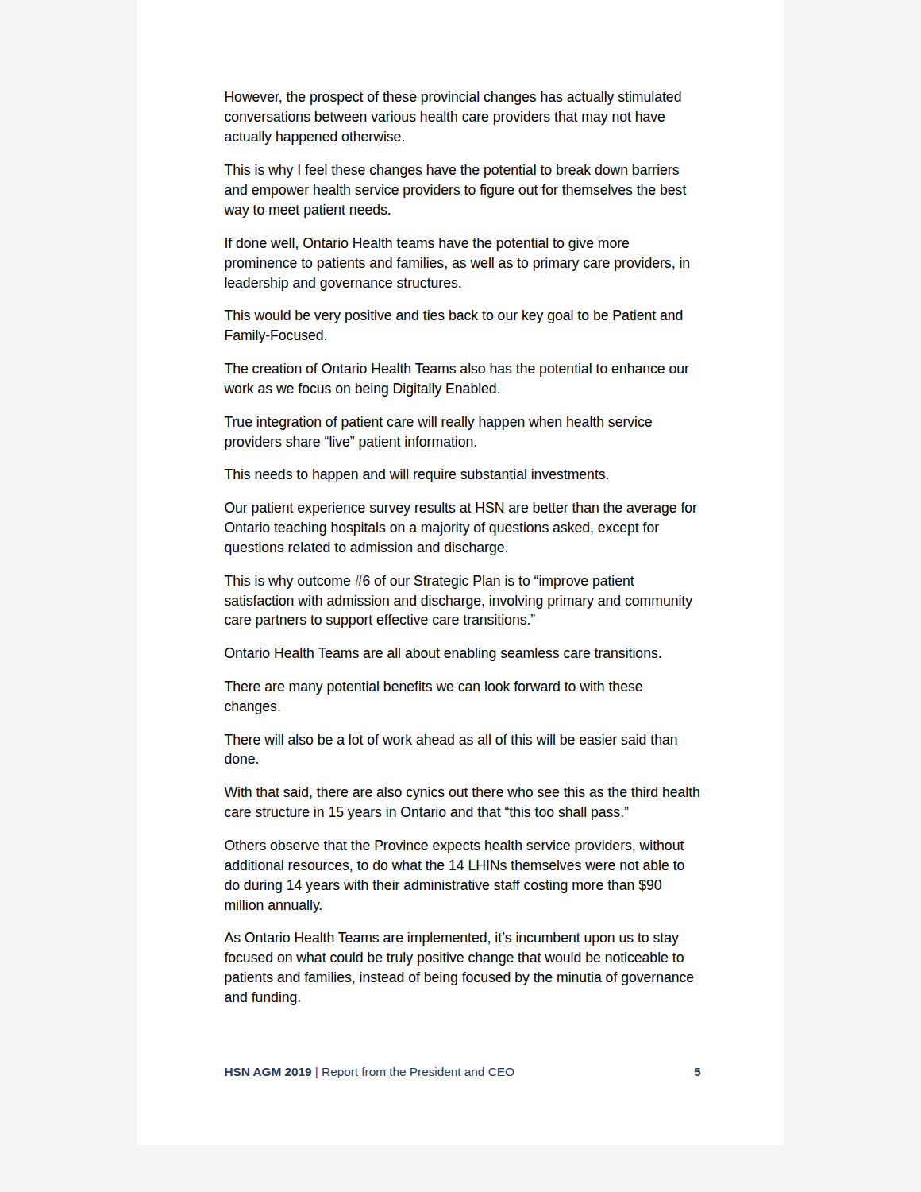However, the prospect of these provincial changes has actually stimulated conversations between various health care providers that may not have actually happened otherwise.
This is why I feel these changes have the potential to break down barriers and empower health service providers to figure out for themselves the best way to meet patient needs.
If done well, Ontario Health teams have the potential to give more prominence to patients and families, as well as to primary care providers, in leadership and governance structures.
This would be very positive and ties back to our key goal to be Patient and Family-Focused.
The creation of Ontario Health Teams also has the potential to enhance our work as we focus on being Digitally Enabled.
True integration of patient care will really happen when health service providers share “live” patient information.
This needs to happen and will require substantial investments.
Our patient experience survey results at HSN are better than the average for Ontario teaching hospitals on a majority of questions asked, except for questions related to admission and discharge.
This is why outcome #6 of our Strategic Plan is to “improve patient satisfaction with admission and discharge, involving primary and community care partners to support effective care transitions.”
Ontario Health Teams are all about enabling seamless care transitions.
There are many potential benefits we can look forward to with these changes.
There will also be a lot of work ahead as all of this will be easier said than done.
With that said, there are also cynics out there who see this as the third health care structure in 15 years in Ontario and that “this too shall pass.”
Others observe that the Province expects health service providers, without additional resources, to do what the 14 LHINs themselves were not able to do during 14 years with their administrative staff costing more than $90 million annually.
As Ontario Health Teams are implemented, it’s incumbent upon us to stay focused on what could be truly positive change that would be noticeable to patients and families, instead of being focused by the minutia of governance and funding.
HSN AGM 2019 | Report from the President and CEO 5